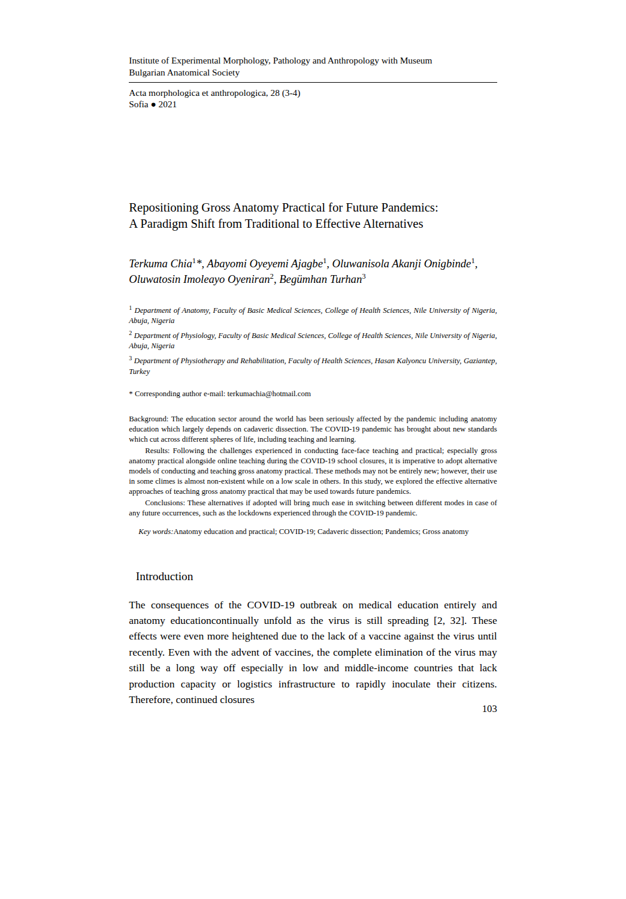Institute of Experimental Morphology, Pathology and Anthropology with Museum
Bulgarian Anatomical Society
Acta morphologica et anthropologica, 28 (3-4)
Sofia ● 2021
Repositioning Gross Anatomy Practical for Future Pandemics:
A Paradigm Shift from Traditional to Effective Alternatives
Terkuma Chia1*, Abayomi Oyeyemi Ajagbe1, Oluwanisola Akanji Onigbinde1, Oluwatosin Imoleayo Oyeniran2, Begümhan Turhan3
1 Department of Anatomy, Faculty of Basic Medical Sciences, College of Health Sciences, Nile University of Nigeria, Abuja, Nigeria
2 Department of Physiology, Faculty of Basic Medical Sciences, College of Health Sciences, Nile University of Nigeria, Abuja, Nigeria
3 Department of Physiotherapy and Rehabilitation, Faculty of Health Sciences, Hasan Kalyoncu University, Gaziantep, Turkey
* Corresponding author e-mail: terkumachia@hotmail.com
Background: The education sector around the world has been seriously affected by the pandemic including anatomy education which largely depends on cadaveric dissection. The COVID-19 pandemic has brought about new standards which cut across different spheres of life, including teaching and learning.
Results: Following the challenges experienced in conducting face-face teaching and practical; especially gross anatomy practical alongside online teaching during the COVID-19 school closures, it is imperative to adopt alternative models of conducting and teaching gross anatomy practical. These methods may not be entirely new; however, their use in some climes is almost non-existent while on a low scale in others. In this study, we explored the effective alternative approaches of teaching gross anatomy practical that may be used towards future pandemics.
Conclusions: These alternatives if adopted will bring much ease in switching between different modes in case of any future occurrences, such as the lockdowns experienced through the COVID-19 pandemic.
Key words: Anatomy education and practical; COVID-19; Cadaveric dissection; Pandemics; Gross anatomy
Introduction
The consequences of the COVID-19 outbreak on medical education entirely and anatomy educationcontinually unfold as the virus is still spreading [2, 32]. These effects were even more heightened due to the lack of a vaccine against the virus until recently. Even with the advent of vaccines, the complete elimination of the virus may still be a long way off especially in low and middle-income countries that lack production capacity or logistics infrastructure to rapidly inoculate their citizens. Therefore, continued closures
103